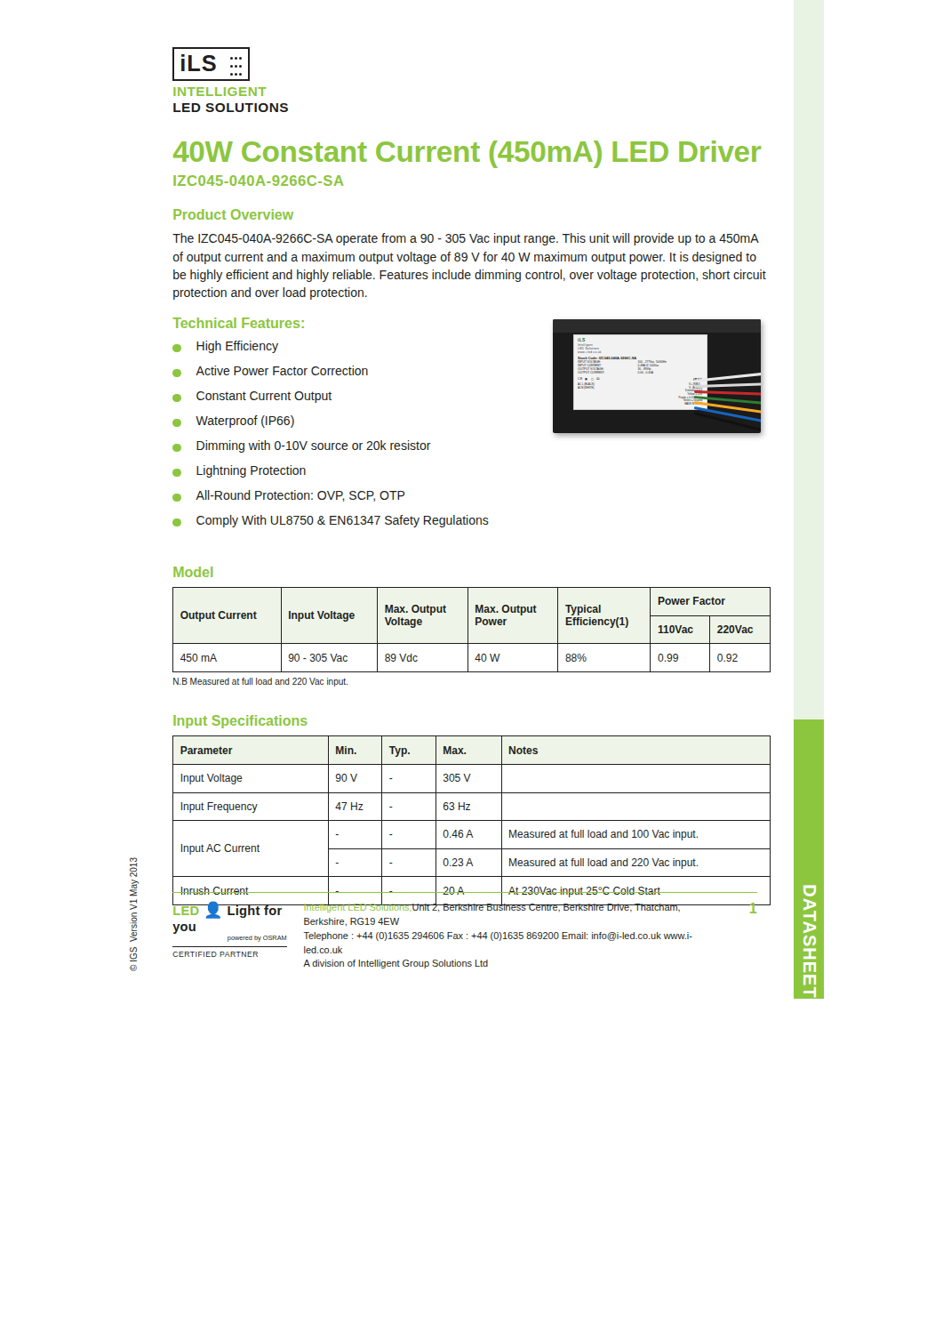DATASHEET
© IGS Version V1 May 2013
iLS
INTELLIGENT LED SOLUTIONS
40W Constant Current (450mA) LED Driver
IZC045-040A-9266C-SA
Product Overview
The IZC045-040A-9266C-SA operate from a 90 - 305 Vac input range. This unit will provide up to a 450mA of output current and a maximum output voltage of 89 V for 40 W maximum output power. It is designed to be highly efficient and highly reliable. Features include dimming control, over voltage protection, short circuit protection and over load protection.
Technical Features:
High Efficiency
Active Power Factor Correction
Constant Current Output
Waterproof (IP66)
Dimming with 0-10V source or 20k resistor
Lightning Protection
All-Round Protection: OVP, SCP, OTP
Comply With UL8750 & EN61347 Safety Regulations
iLSIntelligent
LED Solutions
www.i-led.co.uk
Stock Code: IZC045-040A-9266C-SA
| INPUT VOLTAGE: | 100 - 277Vac 50/60Hz |
| INPUT CURRENT: | 0.48A @ 100Vac |
| OUTPUT VOLTAGE: | 30 - 89Vdc |
| OUTPUT CURRENT: | 0.00 - 0.45A |
IP66 CE ▣ ▢ ⌧
AC L (BLACK)
ACN (WHITE) V+ (RED)
V- (BLACK) Dimming wires
Yellow = 10V
Purple = 0-10V input
Green = Ground
MADE IN CHINA
Model
| Output Current | Input Voltage | Max. Output Voltage | Max. Output Power | Typical Efficiency(1) | Power Factor |
| --- | --- | --- | --- | --- | --- |
| 110Vac | 220Vac |
| 450 mA | 90 - 305 Vac | 89 Vdc | 40 W | 88% | 0.99 | 0.92 |
N.B Measured at full load and 220 Vac input.
Input Specifications
| Parameter | Min. | Typ. | Max. | Notes |
| --- | --- | --- | --- | --- |
| Input Voltage | 90 V | - | 305 V | |
| Input Frequency | 47 Hz | - | 63 Hz | |
| Input AC Current | - | - | 0.46 A | Measured at full load and 100 Vac input. |
| - | - | 0.23 A | Measured at full load and 220 Vac input. |
| Inrush Current | - | - | 20 A | At 230Vac input 25°C Cold Start |
LED 👤 Light for you
powered by OSRAM
CERTIFIED PARTNER
Intelligent LED Solutions, Unit 2, Berkshire Business Centre, Berkshire Drive, Thatcham, Berkshire, RG19 4EW
Telephone : +44 (0)1635 294606 Fax : +44 (0)1635 869200 Email: info@i-led.co.uk www.i-led.co.uk
A division of Intelligent Group Solutions Ltd
1